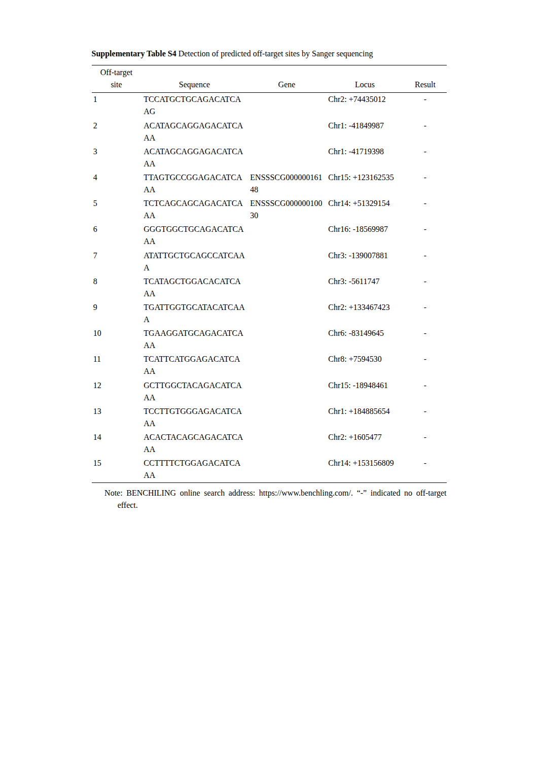Supplementary Table S4 Detection of predicted off-target sites by Sanger sequencing
| Off-target site | Sequence | Gene | Locus | Result |
| --- | --- | --- | --- | --- |
| 1 | TCCATGCTGCAGACATCAAG | | Chr2: +74435012 | - |
| 2 | ACATAGCAGGAGACATCAAA | | Chr1: -41849987 | - |
| 3 | ACATAGCAGGAGACATCAAA | | Chr1: -41719398 | - |
| 4 | TTAGTGCCGGAGACATCAAA | ENSSSCG00000016148 | Chr15: +123162535 | - |
| 5 | TCTCAGCAGCAGACATCAAA | ENSSSCG00000010030 | Chr14: +51329154 | - |
| 6 | GGGTGGCTGCAGACATCAAA | | Chr16: -18569987 | - |
| 7 | ATATTGCTGCAGCCATCAAA | | Chr3: -139007881 | - |
| 8 | TCATAGCTGGACACATCAAA | | Chr3: -5611747 | - |
| 9 | TGATTGGTGCATACATCAAA | | Chr2: +133467423 | - |
| 10 | TGAAGGATGCAGACATCAAA | | Chr6: -83149645 | - |
| 11 | TCATTCATGGAGACATCAAA | | Chr8: +7594530 | - |
| 12 | GCTTGGCTACAGACATCAAA | | Chr15: -18948461 | - |
| 13 | TCCTTGTGGGAGACATCAAA | | Chr1: +184885654 | - |
| 14 | ACACTACAGCAGACATCAAA | | Chr2: +1605477 | - |
| 15 | CCTTTTCTGGAGACATCAAA | | Chr14: +153156809 | - |
Note: BENCHILING online search address: https://www.benchling.com/. “-” indicated no off-target effect.